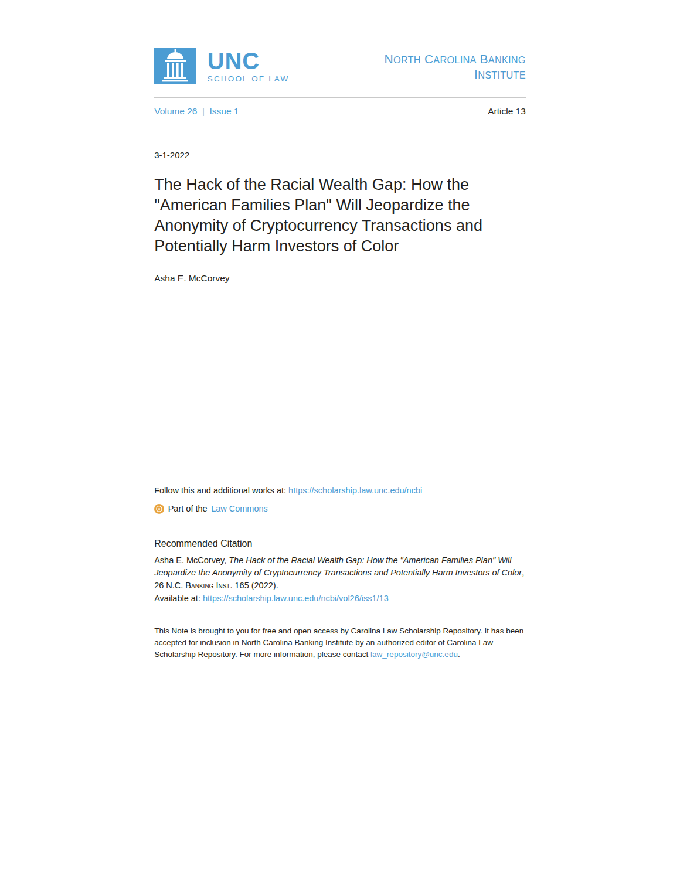UNC SCHOOL OF LAW
NORTH CAROLINA BANKING
INSTITUTE
Volume 26|Issue 1
Article 13
3-1-2022
The Hack of the Racial Wealth Gap: How the "American Families Plan" Will Jeopardize the Anonymity of Cryptocurrency Transactions and Potentially Harm Investors of Color
Asha E. McCorvey
Follow this and additional works at: https://scholarship.law.unc.edu/ncbi
Part of the Law Commons
Recommended Citation
Asha E. McCorvey, The Hack of the Racial Wealth Gap: How the "American Families Plan" Will Jeopardize the Anonymity of Cryptocurrency Transactions and Potentially Harm Investors of Color, 26 N.C. Banking Inst. 165 (2022).
Available at: https://scholarship.law.unc.edu/ncbi/vol26/iss1/13
This Note is brought to you for free and open access by Carolina Law Scholarship Repository. It has been accepted for inclusion in North Carolina Banking Institute by an authorized editor of Carolina Law Scholarship Repository. For more information, please contact law_repository@unc.edu.